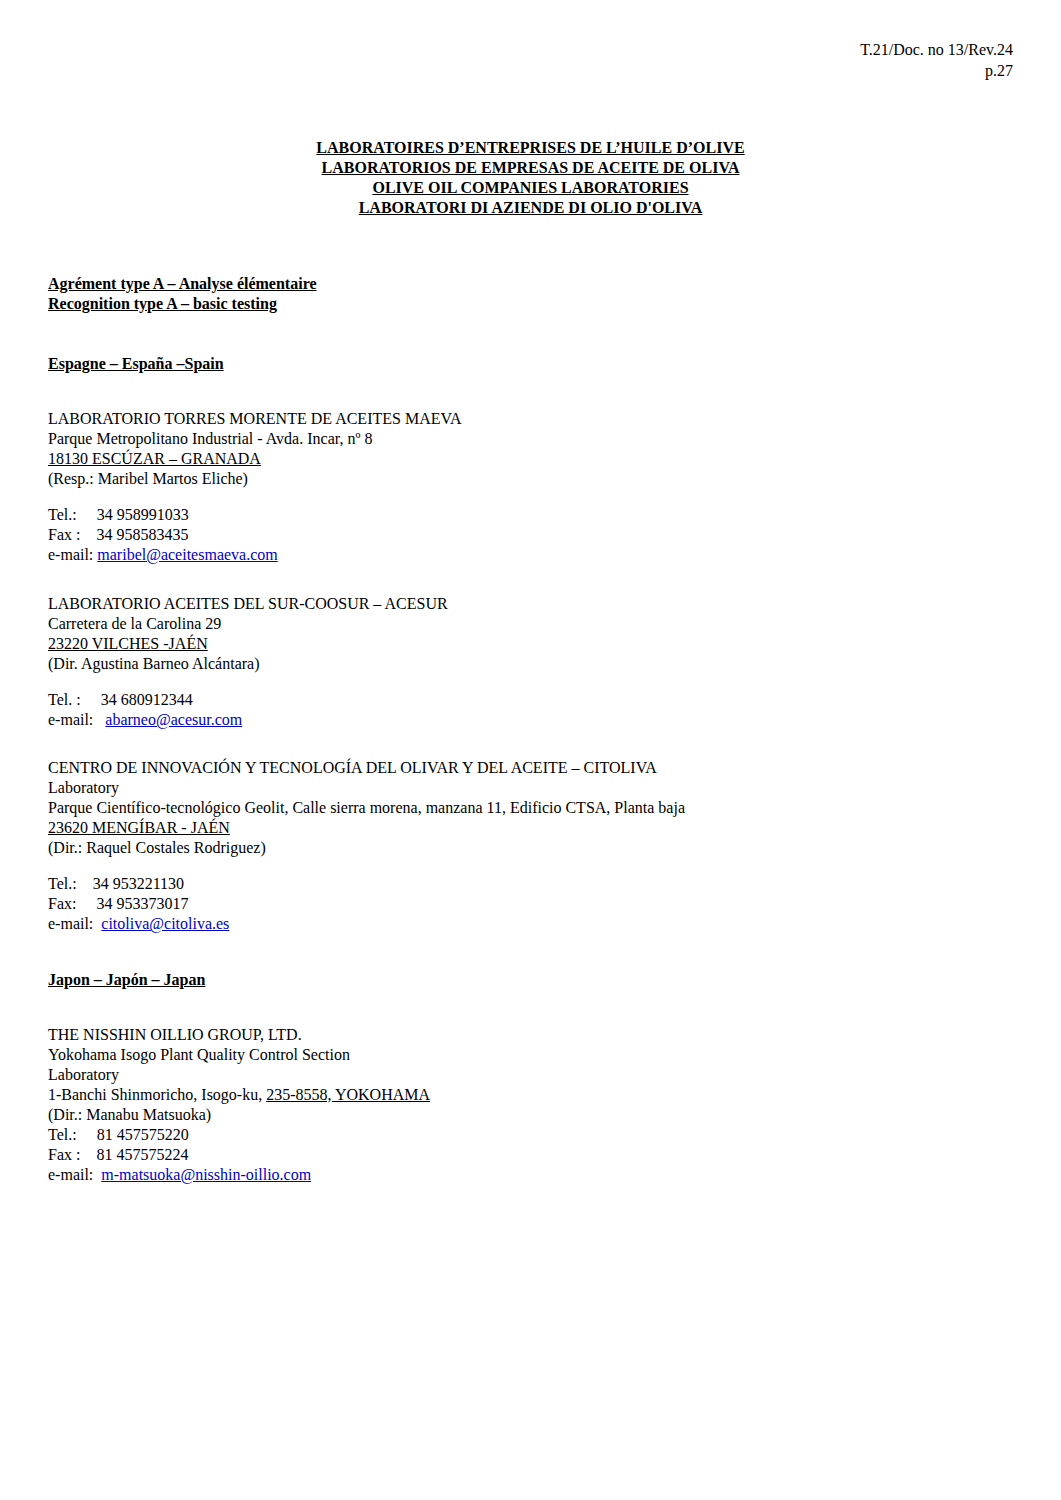T.21/Doc. no 13/Rev.24
p.27
LABORATOIRES D’ENTREPRISES DE L’HUILE D’OLIVE
LABORATORIOS DE EMPRESAS DE ACEITE DE OLIVA
OLIVE OIL COMPANIES LABORATORIES
LABORATORI DI AZIENDE DI OLIO D'OLIVA
Agrément type A – Analyse élémentaire
Recognition type A – basic testing
Espagne – España –Spain
LABORATORIO TORRES MORENTE DE ACEITES MAEVA
Parque Metropolitano Industrial - Avda. Incar, nº 8
18130 ESCÚZAR – GRANADA
(Resp.: Maribel Martos Eliche)
Tel.: 34 958991033
Fax : 34 958583435
e-mail: maribel@aceitesmaeva.com
LABORATORIO ACEITES DEL SUR-COOSUR – ACESUR
Carretera de la Carolina 29
23220 VILCHES -JAÉN
(Dir. Agustina Barneo Alcántara)
Tel. : 34 680912344
e-mail: abarneo@acesur.com
CENTRO DE INNOVACIÓN Y TECNOLOGÍA DEL OLIVAR Y DEL ACEITE – CITOLIVA
Laboratory
Parque Científico-tecnológico Geolit, Calle sierra morena, manzana 11, Edificio CTSA, Planta baja
23620 MENGÍBAR - JAÉN
(Dir.: Raquel Costales Rodriguez)
Tel.: 34 953221130
Fax: 34 953373017
e-mail: citoliva@citoliva.es
Japon – Japón – Japan
THE NISSHIN OILLIO GROUP, LTD.
Yokohama Isogo Plant Quality Control Section
Laboratory
1-Banchi Shinmoricho, Isogo-ku, 235-8558, YOKOHAMA
(Dir.: Manabu Matsuoka)
Tel.: 81 457575220
Fax : 81 457575224
e-mail: m-matsuoka@nisshin-oillio.com